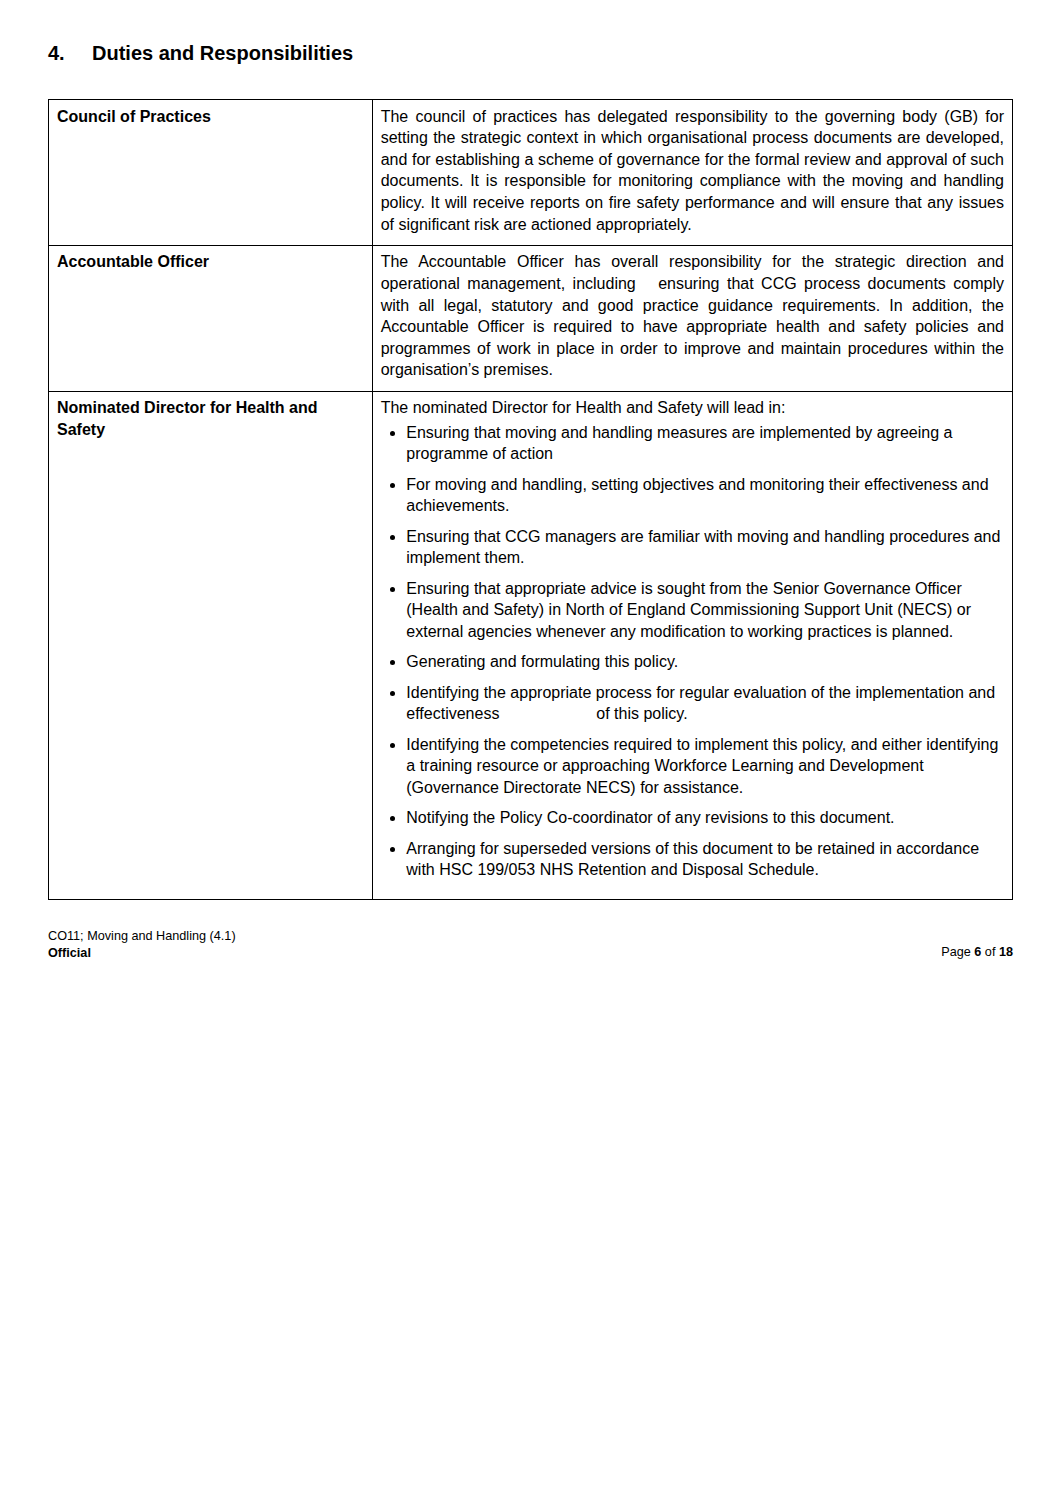4. Duties and Responsibilities
| Council of Practices | The council of practices has delegated responsibility to the governing body (GB) for setting the strategic context in which organisational process documents are developed, and for establishing a scheme of governance for the formal review and approval of such documents. It is responsible for monitoring compliance with the moving and handling policy. It will receive reports on fire safety performance and will ensure that any issues of significant risk are actioned appropriately. |
| Accountable Officer | The Accountable Officer has overall responsibility for the strategic direction and operational management, including ensuring that CCG process documents comply with all legal, statutory and good practice guidance requirements. In addition, the Accountable Officer is required to have appropriate health and safety policies and programmes of work in place in order to improve and maintain procedures within the organisation’s premises. |
| Nominated Director for Health and Safety | The nominated Director for Health and Safety will lead in: Ensuring that moving and handling measures are implemented by agreeing a programme of action For moving and handling, setting objectives and monitoring their effectiveness and achievements. Ensuring that CCG managers are familiar with moving and handling procedures and implement them. Ensuring that appropriate advice is sought from the Senior Governance Officer (Health and Safety) in North of England Commissioning Support Unit (NECS) or external agencies whenever any modification to working practices is planned. Generating and formulating this policy. Identifying the appropriate process for regular evaluation of the implementation and effectiveness of this policy. Identifying the competencies required to implement this policy, and either identifying a training resource or approaching Workforce Learning and Development (Governance Directorate NECS) for assistance. Notifying the Policy Co-coordinator of any revisions to this document. Arranging for superseded versions of this document to be retained in accordance with HSC 199/053 NHS Retention and Disposal Schedule. |
CO11; Moving and Handling (4.1)
Official
Page 6 of 18